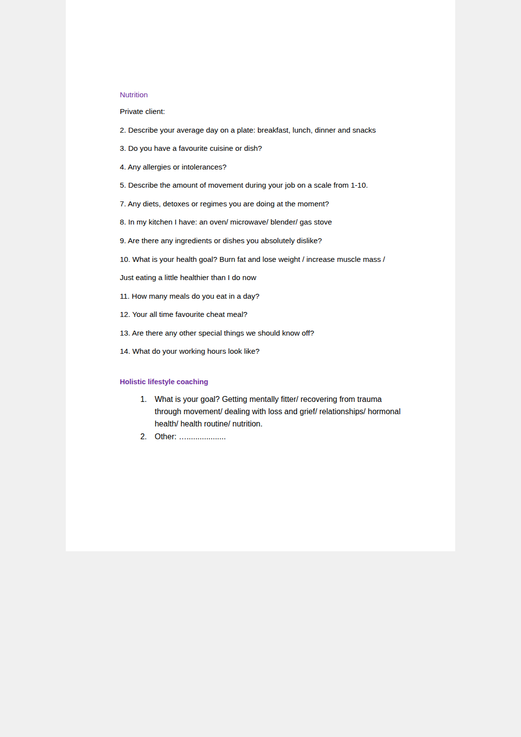Nutrition
Private client:
2. Describe your average day on a plate: breakfast, lunch, dinner and snacks
3. Do you have a favourite cuisine or dish?
4. Any allergies or intolerances?
5. Describe the amount of movement during your job on a scale from 1-10.
7. Any diets, detoxes or regimes you are doing at the moment?
8. In my kitchen I have: an oven/ microwave/ blender/ gas stove
9. Are there any ingredients or dishes you absolutely dislike?
10. What is your health goal? Burn fat and lose weight / increase muscle mass /
Just eating a little healthier than I do now
11. How many meals do you eat in a day?
12. Your all time favourite cheat meal?
13. Are there any other special things we should know off?
14. What do your working hours look like?
Holistic lifestyle coaching
What is your goal? Getting mentally fitter/ recovering from trauma through movement/ dealing with loss and grief/ relationships/ hormonal health/ health routine/ nutrition.
Other: …..................